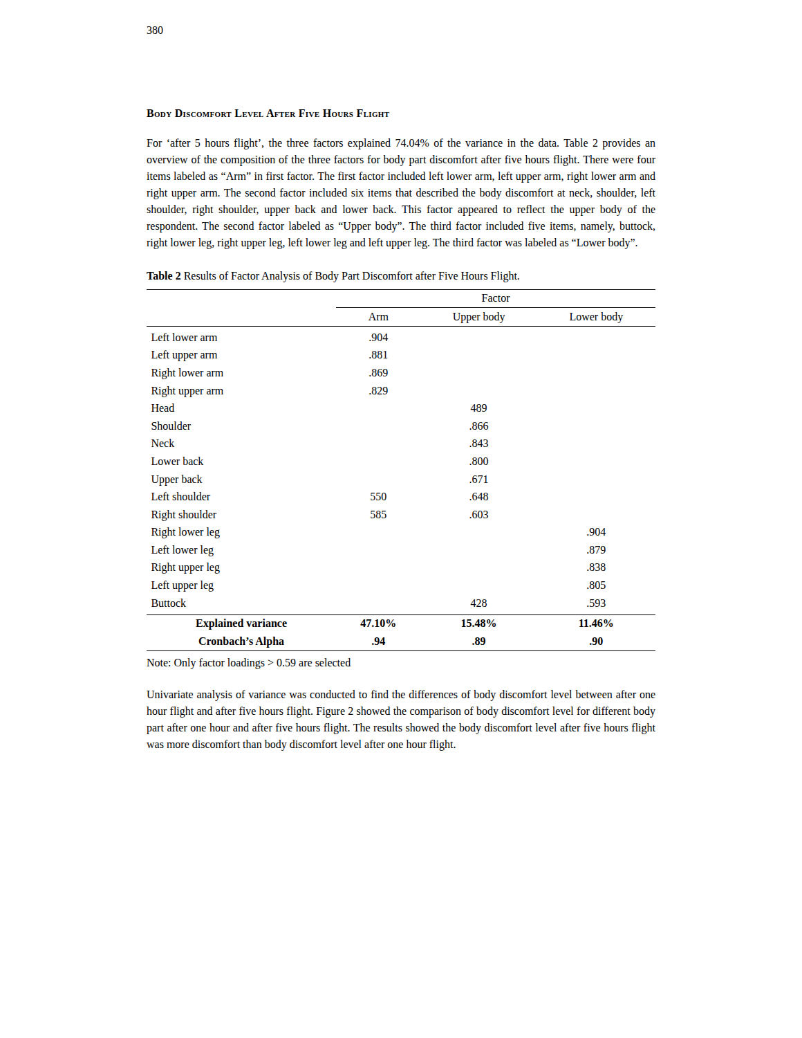380
Body Discomfort Level After Five Hours Flight
For ‘after 5 hours flight’, the three factors explained 74.04% of the variance in the data. Table 2 provides an overview of the composition of the three factors for body part discomfort after five hours flight. There were four items labeled as “Arm” in first factor. The first factor included left lower arm, left upper arm, right lower arm and right upper arm. The second factor included six items that described the body discomfort at neck, shoulder, left shoulder, right shoulder, upper back and lower back. This factor appeared to reflect the upper body of the respondent. The second factor labeled as “Upper body”. The third factor included five items, namely, buttock, right lower leg, right upper leg, left lower leg and left upper leg. The third factor was labeled as “Lower body”.
Table 2 Results of Factor Analysis of Body Part Discomfort after Five Hours Flight.
| | Factor |
| --- | --- |
| | Arm | Upper body | Lower body |
| Left lower arm | .904 | | |
| Left upper arm | .881 | | |
| Right lower arm | .869 | | |
| Right upper arm | .829 | | |
| Head | | 489 | |
| Shoulder | | .866 | |
| Neck | | .843 | |
| Lower back | | .800 | |
| Upper back | | .671 | |
| Left shoulder | 550 | .648 | |
| Right shoulder | 585 | .603 | |
| Right lower leg | | | .904 |
| Left lower leg | | | .879 |
| Right upper leg | | | .838 |
| Left upper leg | | | .805 |
| Buttock | | 428 | .593 |
| Explained variance | 47.10% | 15.48% | 11.46% |
| Cronbach’s Alpha | .94 | .89 | .90 |
Note: Only factor loadings > 0.59 are selected
Univariate analysis of variance was conducted to find the differences of body discomfort level between after one hour flight and after five hours flight. Figure 2 showed the comparison of body discomfort level for different body part after one hour and after five hours flight. The results showed the body discomfort level after five hours flight was more discomfort than body discomfort level after one hour flight.